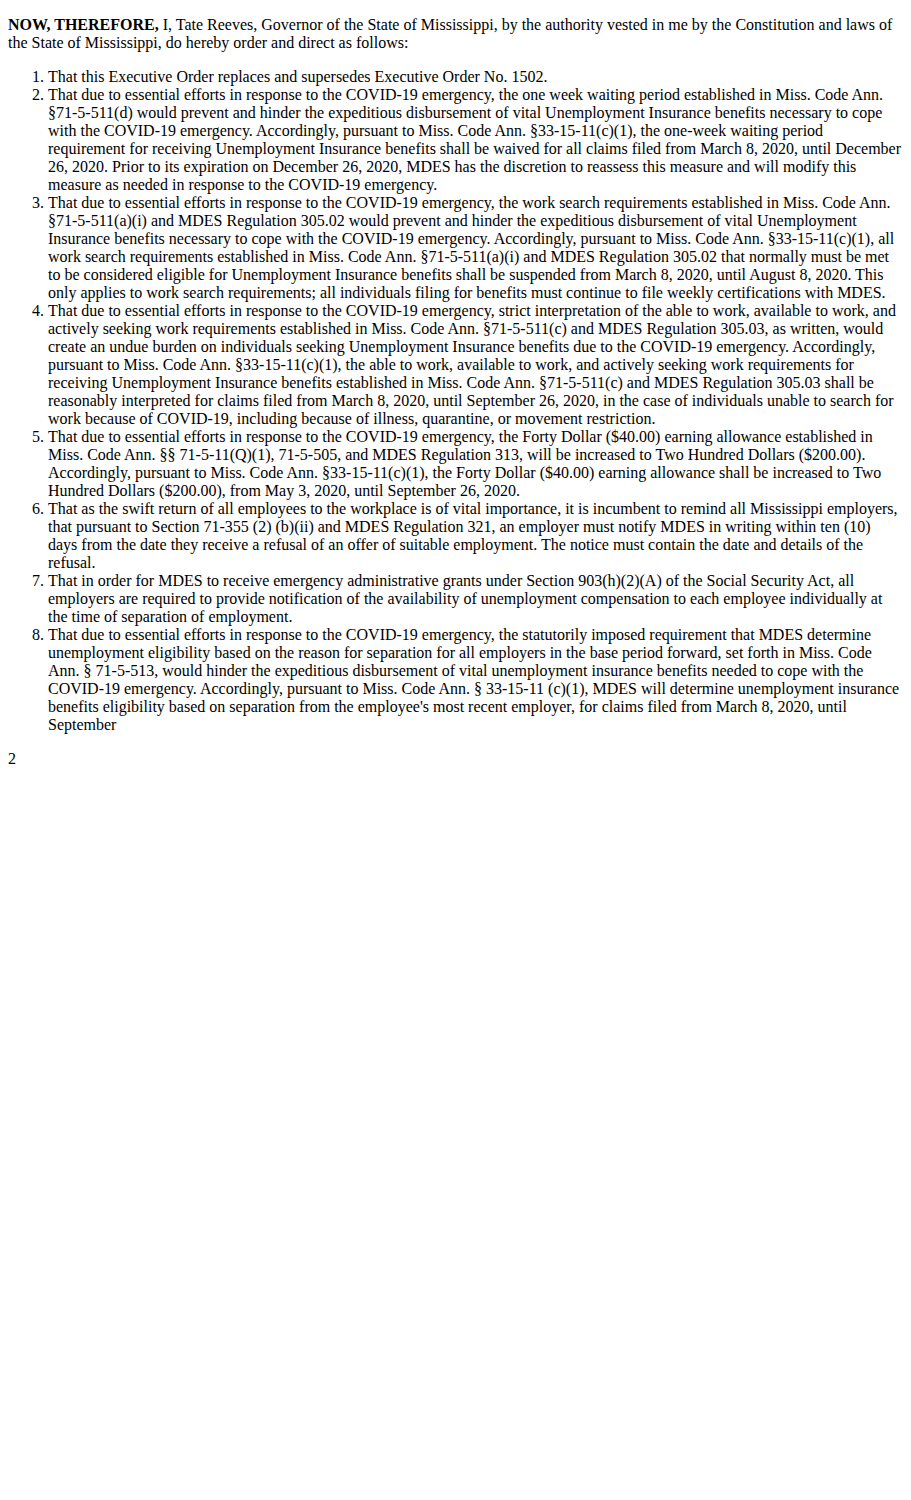NOW, THEREFORE, I, Tate Reeves, Governor of the State of Mississippi, by the authority vested in me by the Constitution and laws of the State of Mississippi, do hereby order and direct as follows:
That this Executive Order replaces and supersedes Executive Order No. 1502.
That due to essential efforts in response to the COVID-19 emergency, the one week waiting period established in Miss. Code Ann. §71-5-511(d) would prevent and hinder the expeditious disbursement of vital Unemployment Insurance benefits necessary to cope with the COVID-19 emergency. Accordingly, pursuant to Miss. Code Ann. §33-15-11(c)(1), the one-week waiting period requirement for receiving Unemployment Insurance benefits shall be waived for all claims filed from March 8, 2020, until December 26, 2020. Prior to its expiration on December 26, 2020, MDES has the discretion to reassess this measure and will modify this measure as needed in response to the COVID-19 emergency.
That due to essential efforts in response to the COVID-19 emergency, the work search requirements established in Miss. Code Ann. §71-5-511(a)(i) and MDES Regulation 305.02 would prevent and hinder the expeditious disbursement of vital Unemployment Insurance benefits necessary to cope with the COVID-19 emergency. Accordingly, pursuant to Miss. Code Ann. §33-15-11(c)(1), all work search requirements established in Miss. Code Ann. §71-5-511(a)(i) and MDES Regulation 305.02 that normally must be met to be considered eligible for Unemployment Insurance benefits shall be suspended from March 8, 2020, until August 8, 2020. This only applies to work search requirements; all individuals filing for benefits must continue to file weekly certifications with MDES.
That due to essential efforts in response to the COVID-19 emergency, strict interpretation of the able to work, available to work, and actively seeking work requirements established in Miss. Code Ann. §71-5-511(c) and MDES Regulation 305.03, as written, would create an undue burden on individuals seeking Unemployment Insurance benefits due to the COVID-19 emergency. Accordingly, pursuant to Miss. Code Ann. §33-15-11(c)(1), the able to work, available to work, and actively seeking work requirements for receiving Unemployment Insurance benefits established in Miss. Code Ann. §71-5-511(c) and MDES Regulation 305.03 shall be reasonably interpreted for claims filed from March 8, 2020, until September 26, 2020, in the case of individuals unable to search for work because of COVID-19, including because of illness, quarantine, or movement restriction.
That due to essential efforts in response to the COVID-19 emergency, the Forty Dollar ($40.00) earning allowance established in Miss. Code Ann. §§ 71-5-11(Q)(1), 71-5-505, and MDES Regulation 313, will be increased to Two Hundred Dollars ($200.00). Accordingly, pursuant to Miss. Code Ann. §33-15-11(c)(1), the Forty Dollar ($40.00) earning allowance shall be increased to Two Hundred Dollars ($200.00), from May 3, 2020, until September 26, 2020.
That as the swift return of all employees to the workplace is of vital importance, it is incumbent to remind all Mississippi employers, that pursuant to Section 71-355 (2) (b)(ii) and MDES Regulation 321, an employer must notify MDES in writing within ten (10) days from the date they receive a refusal of an offer of suitable employment. The notice must contain the date and details of the refusal.
That in order for MDES to receive emergency administrative grants under Section 903(h)(2)(A) of the Social Security Act, all employers are required to provide notification of the availability of unemployment compensation to each employee individually at the time of separation of employment.
That due to essential efforts in response to the COVID-19 emergency, the statutorily imposed requirement that MDES determine unemployment eligibility based on the reason for separation for all employers in the base period forward, set forth in Miss. Code Ann. § 71-5-513, would hinder the expeditious disbursement of vital unemployment insurance benefits needed to cope with the COVID-19 emergency. Accordingly, pursuant to Miss. Code Ann. § 33-15-11 (c)(1), MDES will determine unemployment insurance benefits eligibility based on separation from the employee's most recent employer, for claims filed from March 8, 2020, until September
2